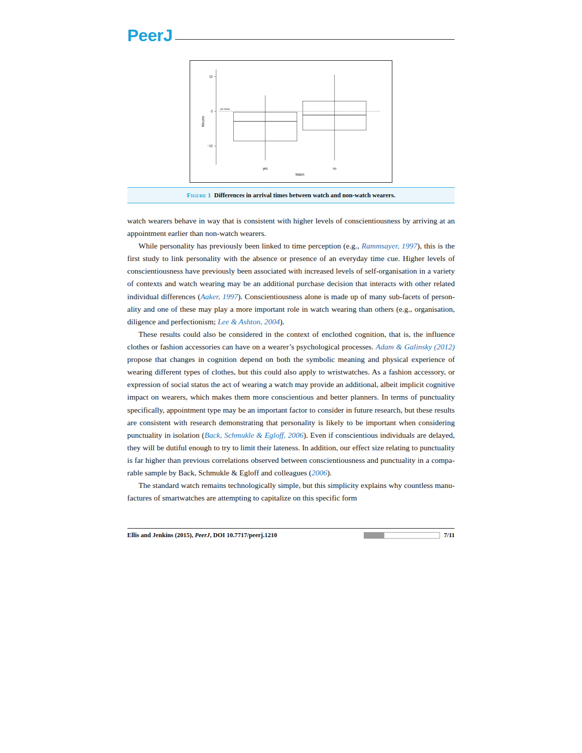PeerJ
10 0 −10 Minutes on time yes no Watch
Figure 1 Differences in arrival times between watch and non-watch wearers.
watch wearers behave in way that is consistent with higher levels of conscientiousness by arriving at an appointment earlier than non-watch wearers.
While personality has previously been linked to time perception (e.g., Rammsayer, 1997), this is the first study to link personality with the absence or presence of an everyday time cue. Higher levels of conscientiousness have previously been associated with increased levels of self-organisation in a variety of contexts and watch wearing may be an additional purchase decision that interacts with other related individual differences (Aaker, 1997). Conscientiousness alone is made up of many sub-facets of personality and one of these may play a more important role in watch wearing than others (e.g., organisation, diligence and perfectionism; Lee & Ashton, 2004).
These results could also be considered in the context of enclothed cognition, that is, the influence clothes or fashion accessories can have on a wearer’s psychological processes. Adam & Galinsky (2012) propose that changes in cognition depend on both the symbolic meaning and physical experience of wearing different types of clothes, but this could also apply to wristwatches. As a fashion accessory, or expression of social status the act of wearing a watch may provide an additional, albeit implicit cognitive impact on wearers, which makes them more conscientious and better planners. In terms of punctuality specifically, appointment type may be an important factor to consider in future research, but these results are consistent with research demonstrating that personality is likely to be important when considering punctuality in isolation (Back, Schmukle & Egloff, 2006). Even if conscientious individuals are delayed, they will be dutiful enough to try to limit their lateness. In addition, our effect size relating to punctuality is far higher than previous correlations observed between conscientiousness and punctuality in a comparable sample by Back, Schmukle & Egloff and colleagues (2006).
The standard watch remains technologically simple, but this simplicity explains why countless manufactures of smartwatches are attempting to capitalize on this specific form
Ellis and Jenkins (2015), PeerJ, DOI 10.7717/peerj.1210
7/11